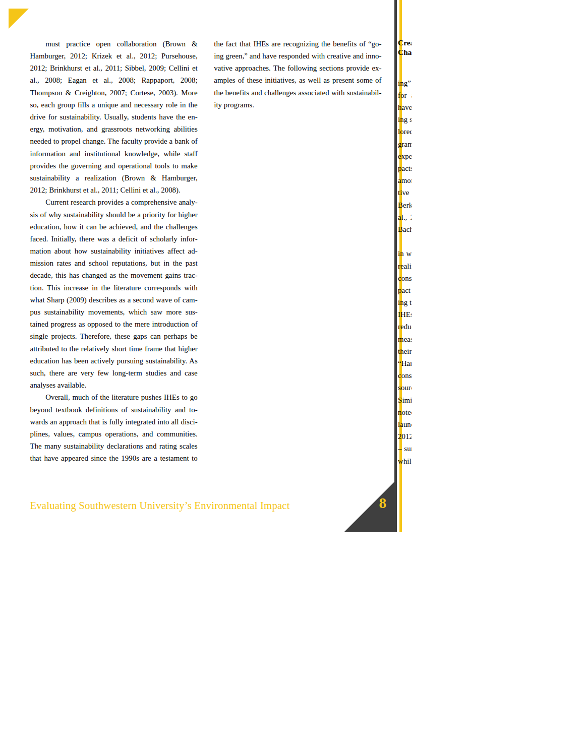must practice open collaboration (Brown & Hamburger, 2012; Krizek et al., 2012; Pursehouse, 2012; Brinkhurst et al., 2011; Sibbel, 2009; Cellini et al., 2008; Eagan et al., 2008; Rappaport, 2008; Thompson & Creighton, 2007; Cortese, 2003). More so, each group fills a unique and necessary role in the drive for sustainability. Usually, students have the energy, motivation, and grassroots networking abilities needed to propel change. The faculty provide a bank of information and institutional knowledge, while staff provides the governing and operational tools to make sustainability a realization (Brown & Hamburger, 2012; Brinkhurst et al., 2011; Cellini et al., 2008).
Current research provides a comprehensive analysis of why sustainability should be a priority for higher education, how it can be achieved, and the challenges faced. Initially, there was a deficit of scholarly information about how sustainability initiatives affect admission rates and school reputations, but in the past decade, this has changed as the movement gains traction. This increase in the literature corresponds with what Sharp (2009) describes as a second wave of campus sustainability movements, which saw more sustained progress as opposed to the mere introduction of single projects. Therefore, these gaps can perhaps be attributed to the relatively short time frame that higher education has been actively pursuing sustainability. As such, there are very few long-term studies and case analyses available.
Overall, much of the literature pushes IHEs to go beyond textbook definitions of sustainability and towards an approach that is fully integrated into all disciplines, values, campus operations, and communities. The many sustainability declarations and rating scales that have appeared since the 1990s are a testament to the fact that IHEs are recognizing the benefits of “going green,” and have responded with creative and innovative approaches. The following sections provide examples of these initiatives, as well as present some of the benefits and challenges associated with sustainability programs.
Creating a Sustainable Campus: Benefits and Challenges
There is now widespread consensus that “greening” the college campus results in numerous benefits for a campus community. As numerous institutions have discovered through their attempts at implementing such sustainable programs, approaches must be tailored to individual campuses. However, when programs are successfully accomplished, institutions can experience a diverse range of benefits and positive impacts such as economic gain, improved standing among peer institutions, and greater appeal to prospective students and faculty (University of California Berkeley, 2013; Brown & Hamburger, 2012; Krizek et al., 2012; McFarlane & Agueda, 2011; Sibbel, 2009; Bacher, 2008; Carlson, 2006; Barlett & Chase, 2004).
Resource conservation is the most apparent area in which economic gains for sustainable initiatives are realized (Krizek et al., 2012). In particular, “energy conservation measures have a direct, measurable impact on reducing campus operating costs, while reducing the campus carbon footprint” (Bacher, 2008, p. 25). IHEs may be rewarded for implementing practices to reduce resource consumption, especially energy-saving measures, by experiencing economic savings beyond their expectations. As Crowley (2009, p. 38) states, “Harvard University, for example, has demonstrated a consistent return on investment from its energy and resource conservation projects of more than 30 percent.” Similarly, the University of California Berkeley (2013) noted in their Sustainability Report that “since the launch of Energy Management initiative (EMI) in 2012, the project has achieved savings of $2.0 million – surpassing our planning estimates – and has done so while remaining 12% under budget” (p. 7). Additionally, they stated, “Responding to reports from building occupants on variances in electricity use seen on the dashboards yielded savings of $45,000 (Barrows Hall), $2,000 (Evans Hall), and $25,000 (Tolman Hall)” (p. 22). Other resource conservation efforts similarly prove cost efficient, such as a water conservation
Evaluating Southwestern University’s Environmental Impact
8